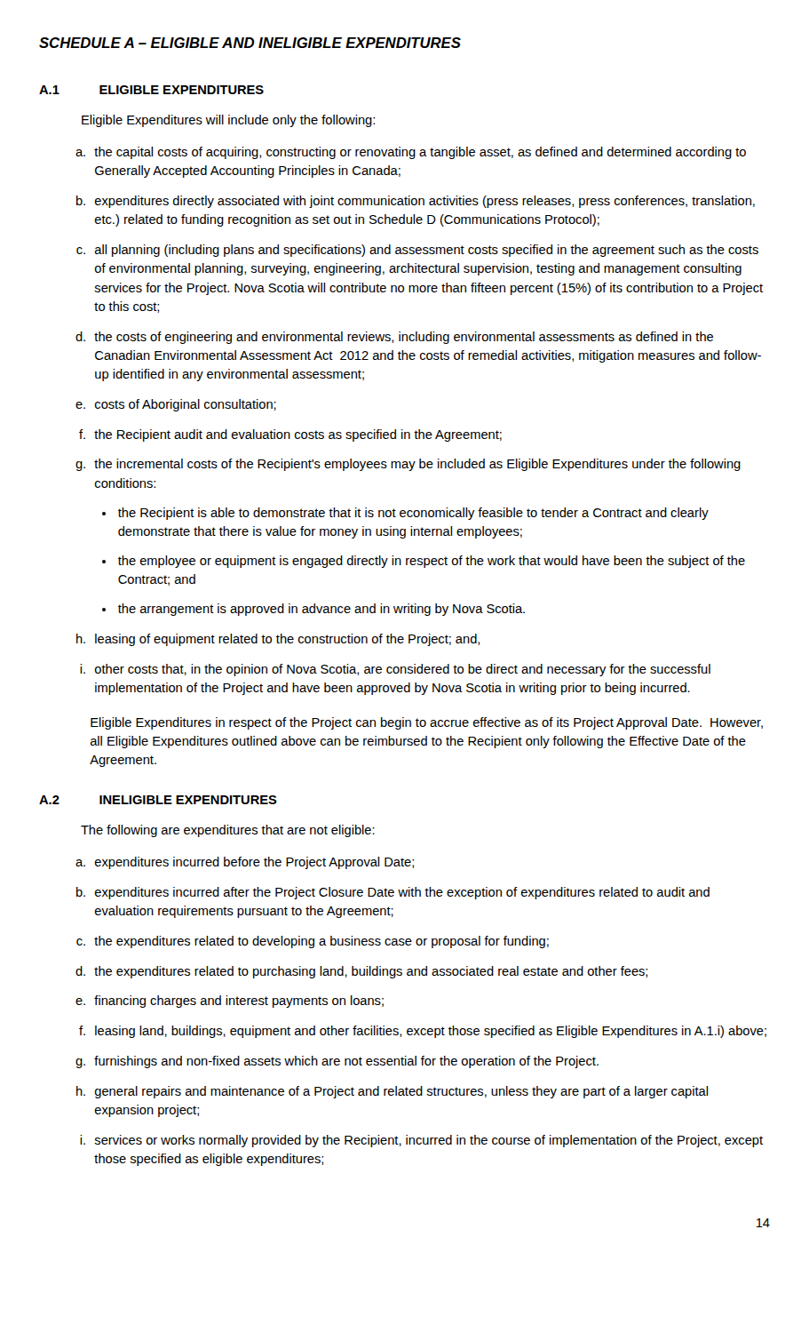SCHEDULE A – ELIGIBLE AND INELIGIBLE EXPENDITURES
A.1 ELIGIBLE EXPENDITURES
Eligible Expenditures will include only the following:
the capital costs of acquiring, constructing or renovating a tangible asset, as defined and determined according to Generally Accepted Accounting Principles in Canada;
expenditures directly associated with joint communication activities (press releases, press conferences, translation, etc.) related to funding recognition as set out in Schedule D (Communications Protocol);
all planning (including plans and specifications) and assessment costs specified in the agreement such as the costs of environmental planning, surveying, engineering, architectural supervision, testing and management consulting services for the Project. Nova Scotia will contribute no more than fifteen percent (15%) of its contribution to a Project to this cost;
the costs of engineering and environmental reviews, including environmental assessments as defined in the Canadian Environmental Assessment Act 2012 and the costs of remedial activities, mitigation measures and follow-up identified in any environmental assessment;
costs of Aboriginal consultation;
the Recipient audit and evaluation costs as specified in the Agreement;
the incremental costs of the Recipient's employees may be included as Eligible Expenditures under the following conditions:
the Recipient is able to demonstrate that it is not economically feasible to tender a Contract and clearly demonstrate that there is value for money in using internal employees;
the employee or equipment is engaged directly in respect of the work that would have been the subject of the Contract; and
the arrangement is approved in advance and in writing by Nova Scotia.
leasing of equipment related to the construction of the Project; and,
other costs that, in the opinion of Nova Scotia, are considered to be direct and necessary for the successful implementation of the Project and have been approved by Nova Scotia in writing prior to being incurred.
Eligible Expenditures in respect of the Project can begin to accrue effective as of its Project Approval Date. However, all Eligible Expenditures outlined above can be reimbursed to the Recipient only following the Effective Date of the Agreement.
A.2 INELIGIBLE EXPENDITURES
The following are expenditures that are not eligible:
expenditures incurred before the Project Approval Date;
expenditures incurred after the Project Closure Date with the exception of expenditures related to audit and evaluation requirements pursuant to the Agreement;
the expenditures related to developing a business case or proposal for funding;
the expenditures related to purchasing land, buildings and associated real estate and other fees;
financing charges and interest payments on loans;
leasing land, buildings, equipment and other facilities, except those specified as Eligible Expenditures in A.1.i) above;
furnishings and non-fixed assets which are not essential for the operation of the Project.
general repairs and maintenance of a Project and related structures, unless they are part of a larger capital expansion project;
services or works normally provided by the Recipient, incurred in the course of implementation of the Project, except those specified as eligible expenditures;
14